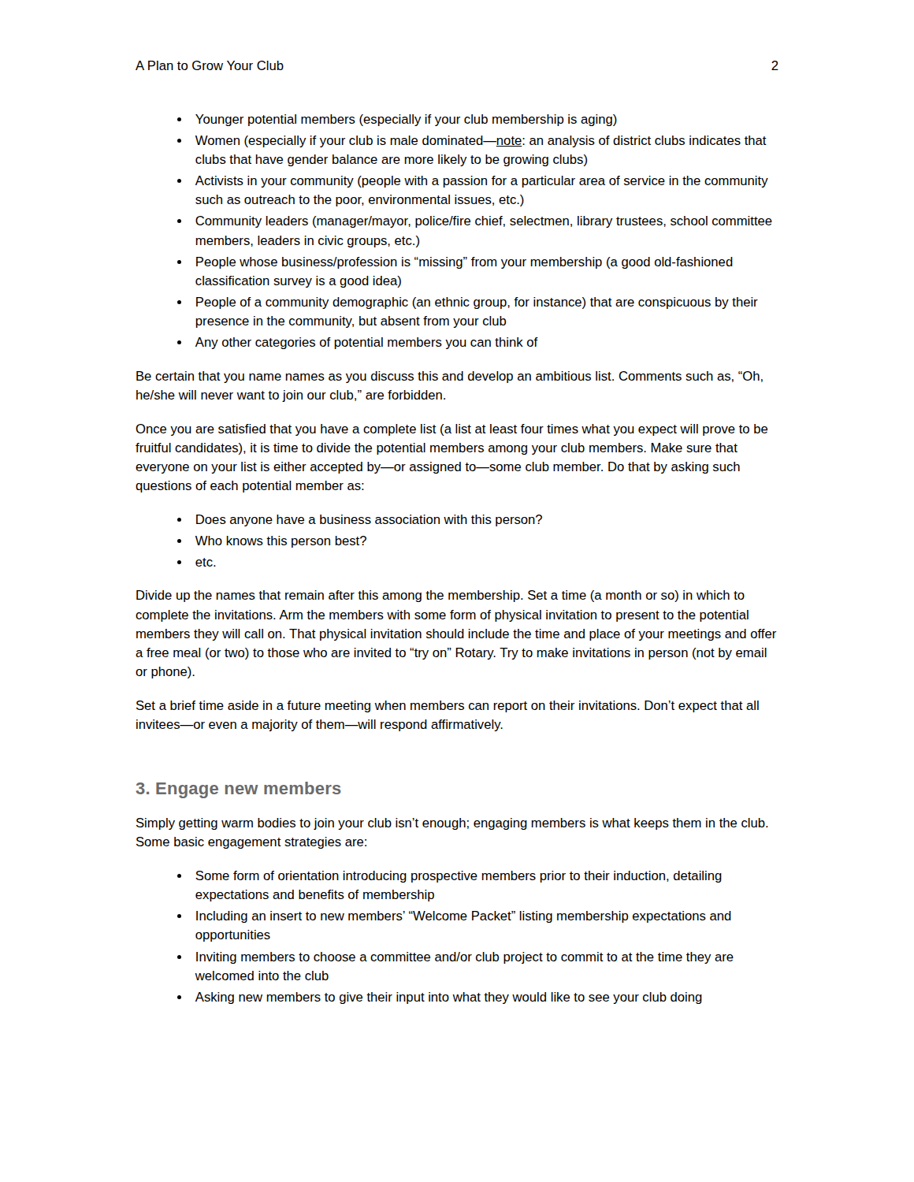A Plan to Grow Your Club 2
Younger potential members (especially if your club membership is aging)
Women (especially if your club is male dominated—note: an analysis of district clubs indicates that clubs that have gender balance are more likely to be growing clubs)
Activists in your community (people with a passion for a particular area of service in the community such as outreach to the poor, environmental issues, etc.)
Community leaders (manager/mayor, police/fire chief, selectmen, library trustees, school committee members, leaders in civic groups, etc.)
People whose business/profession is “missing” from your membership (a good old-fashioned classification survey is a good idea)
People of a community demographic (an ethnic group, for instance) that are conspicuous by their presence in the community, but absent from your club
Any other categories of potential members you can think of
Be certain that you name names as you discuss this and develop an ambitious list. Comments such as, “Oh, he/she will never want to join our club,” are forbidden.
Once you are satisfied that you have a complete list (a list at least four times what you expect will prove to be fruitful candidates), it is time to divide the potential members among your club members. Make sure that everyone on your list is either accepted by—or assigned to—some club member. Do that by asking such questions of each potential member as:
Does anyone have a business association with this person?
Who knows this person best?
etc.
Divide up the names that remain after this among the membership. Set a time (a month or so) in which to complete the invitations. Arm the members with some form of physical invitation to present to the potential members they will call on. That physical invitation should include the time and place of your meetings and offer a free meal (or two) to those who are invited to “try on” Rotary. Try to make invitations in person (not by email or phone).
Set a brief time aside in a future meeting when members can report on their invitations. Don’t expect that all invitees—or even a majority of them—will respond affirmatively.
3. Engage new members
Simply getting warm bodies to join your club isn’t enough; engaging members is what keeps them in the club. Some basic engagement strategies are:
Some form of orientation introducing prospective members prior to their induction, detailing expectations and benefits of membership
Including an insert to new members’ “Welcome Packet” listing membership expectations and opportunities
Inviting members to choose a committee and/or club project to commit to at the time they are welcomed into the club
Asking new members to give their input into what they would like to see your club doing